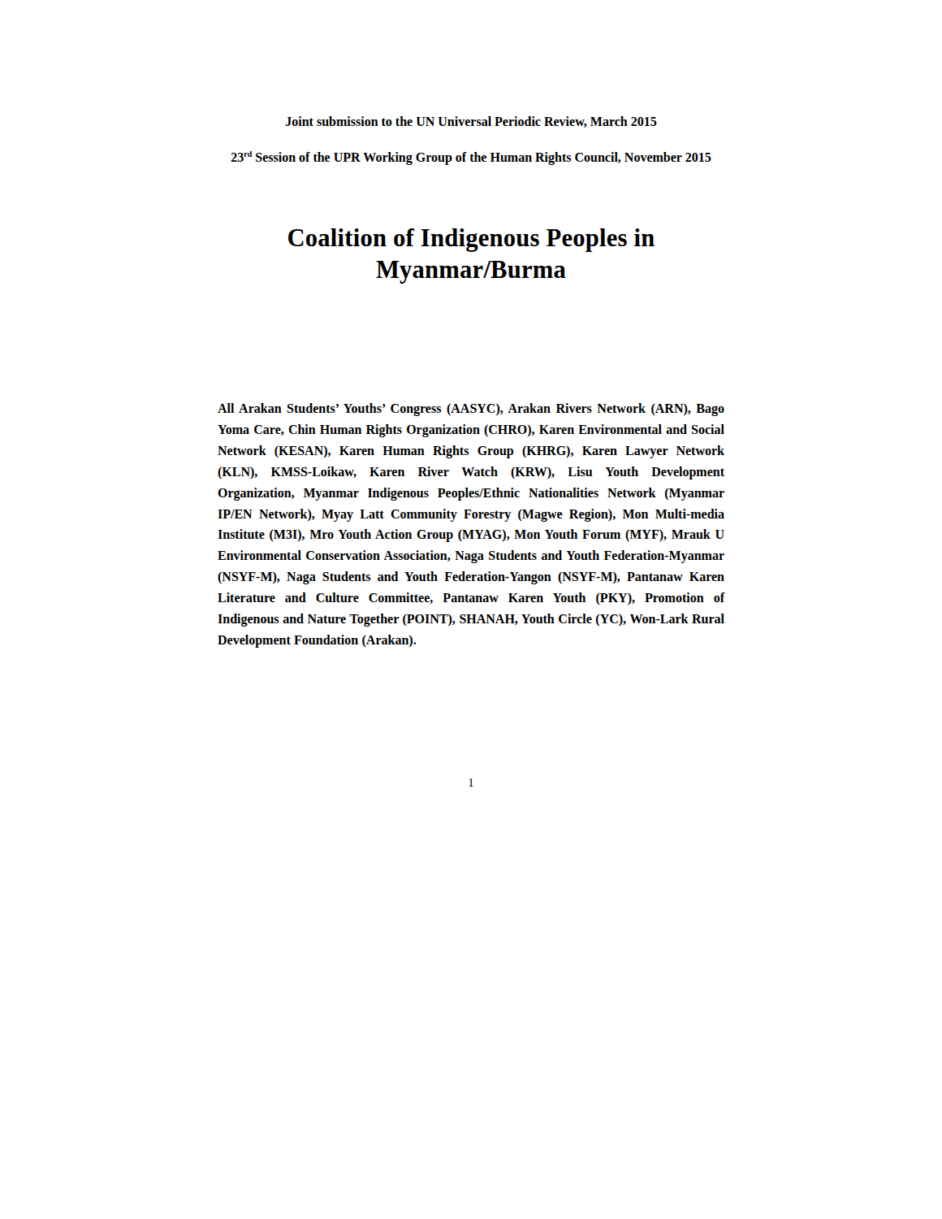Joint submission to the UN Universal Periodic Review, March 2015
23rd Session of the UPR Working Group of the Human Rights Council, November 2015
Coalition of Indigenous Peoples in Myanmar/Burma
All Arakan Students’ Youths’ Congress (AASYC), Arakan Rivers Network (ARN), Bago Yoma Care, Chin Human Rights Organization (CHRO), Karen Environmental and Social Network (KESAN), Karen Human Rights Group (KHRG), Karen Lawyer Network (KLN), KMSS-Loikaw, Karen River Watch (KRW), Lisu Youth Development Organization, Myanmar Indigenous Peoples/Ethnic Nationalities Network (Myanmar IP/EN Network), Myay Latt Community Forestry (Magwe Region), Mon Multi-media Institute (M3I), Mro Youth Action Group (MYAG), Mon Youth Forum (MYF), Mrauk U Environmental Conservation Association, Naga Students and Youth Federation-Myanmar (NSYF-M), Naga Students and Youth Federation-Yangon (NSYF-M), Pantanaw Karen Literature and Culture Committee, Pantanaw Karen Youth (PKY), Promotion of Indigenous and Nature Together (POINT), SHANAH, Youth Circle (YC), Won-Lark Rural Development Foundation (Arakan).
1